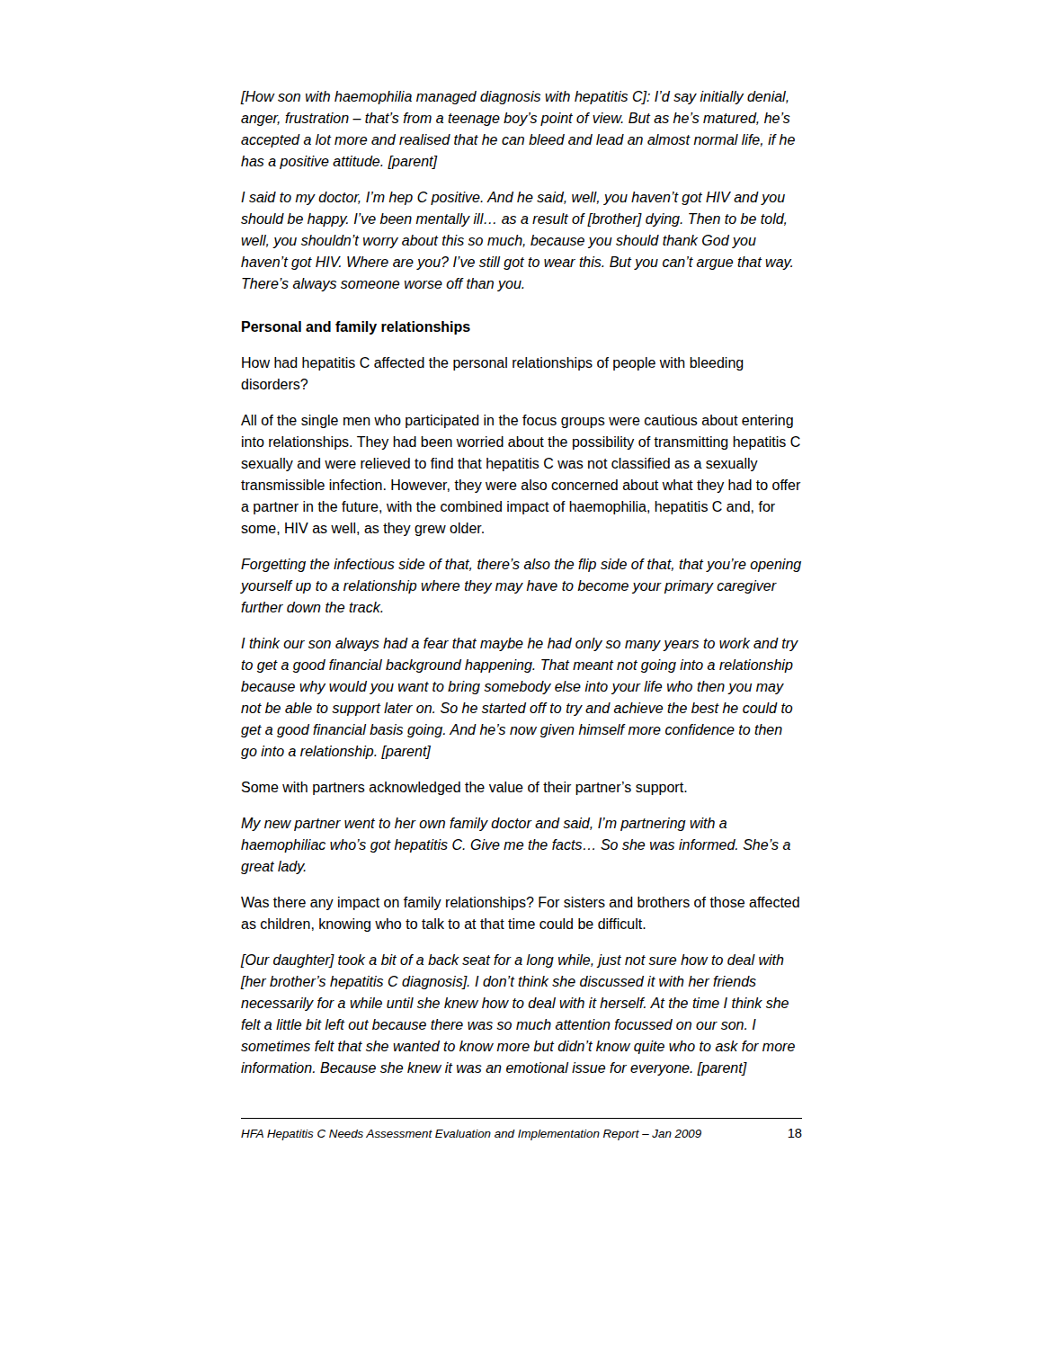[How son with haemophilia managed diagnosis with hepatitis C]: I’d say initially denial, anger, frustration – that’s from a teenage boy’s point of view. But as he’s matured, he’s accepted a lot more and realised that he can bleed and lead an almost normal life, if he has a positive attitude. [parent]
I said to my doctor, I’m hep C positive. And he said, well, you haven’t got HIV and you should be happy. I’ve been mentally ill… as a result of [brother] dying. Then to be told, well, you shouldn’t worry about this so much, because you should thank God you haven’t got HIV. Where are you? I’ve still got to wear this. But you can’t argue that way. There’s always someone worse off than you.
Personal and family relationships
How had hepatitis C affected the personal relationships of people with bleeding disorders?
All of the single men who participated in the focus groups were cautious about entering into relationships. They had been worried about the possibility of transmitting hepatitis C sexually and were relieved to find that hepatitis C was not classified as a sexually transmissible infection. However, they were also concerned about what they had to offer a partner in the future, with the combined impact of haemophilia, hepatitis C and, for some, HIV as well, as they grew older.
Forgetting the infectious side of that, there’s also the flip side of that, that you’re opening yourself up to a relationship where they may have to become your primary caregiver further down the track.
I think our son always had a fear that maybe he had only so many years to work and try to get a good financial background happening. That meant not going into a relationship because why would you want to bring somebody else into your life who then you may not be able to support later on. So he started off to try and achieve the best he could to get a good financial basis going. And he’s now given himself more confidence to then go into a relationship. [parent]
Some with partners acknowledged the value of their partner’s support.
My new partner went to her own family doctor and said, I’m partnering with a haemophiliac who’s got hepatitis C. Give me the facts… So she was informed. She’s a great lady.
Was there any impact on family relationships? For sisters and brothers of those affected as children, knowing who to talk to at that time could be difficult.
[Our daughter] took a bit of a back seat for a long while, just not sure how to deal with [her brother’s hepatitis C diagnosis]. I don’t think she discussed it with her friends necessarily for a while until she knew how to deal with it herself. At the time I think she felt a little bit left out because there was so much attention focussed on our son. I sometimes felt that she wanted to know more but didn’t know quite who to ask for more information. Because she knew it was an emotional issue for everyone. [parent]
HFA Hepatitis C Needs Assessment Evaluation and Implementation Report – Jan 2009 18